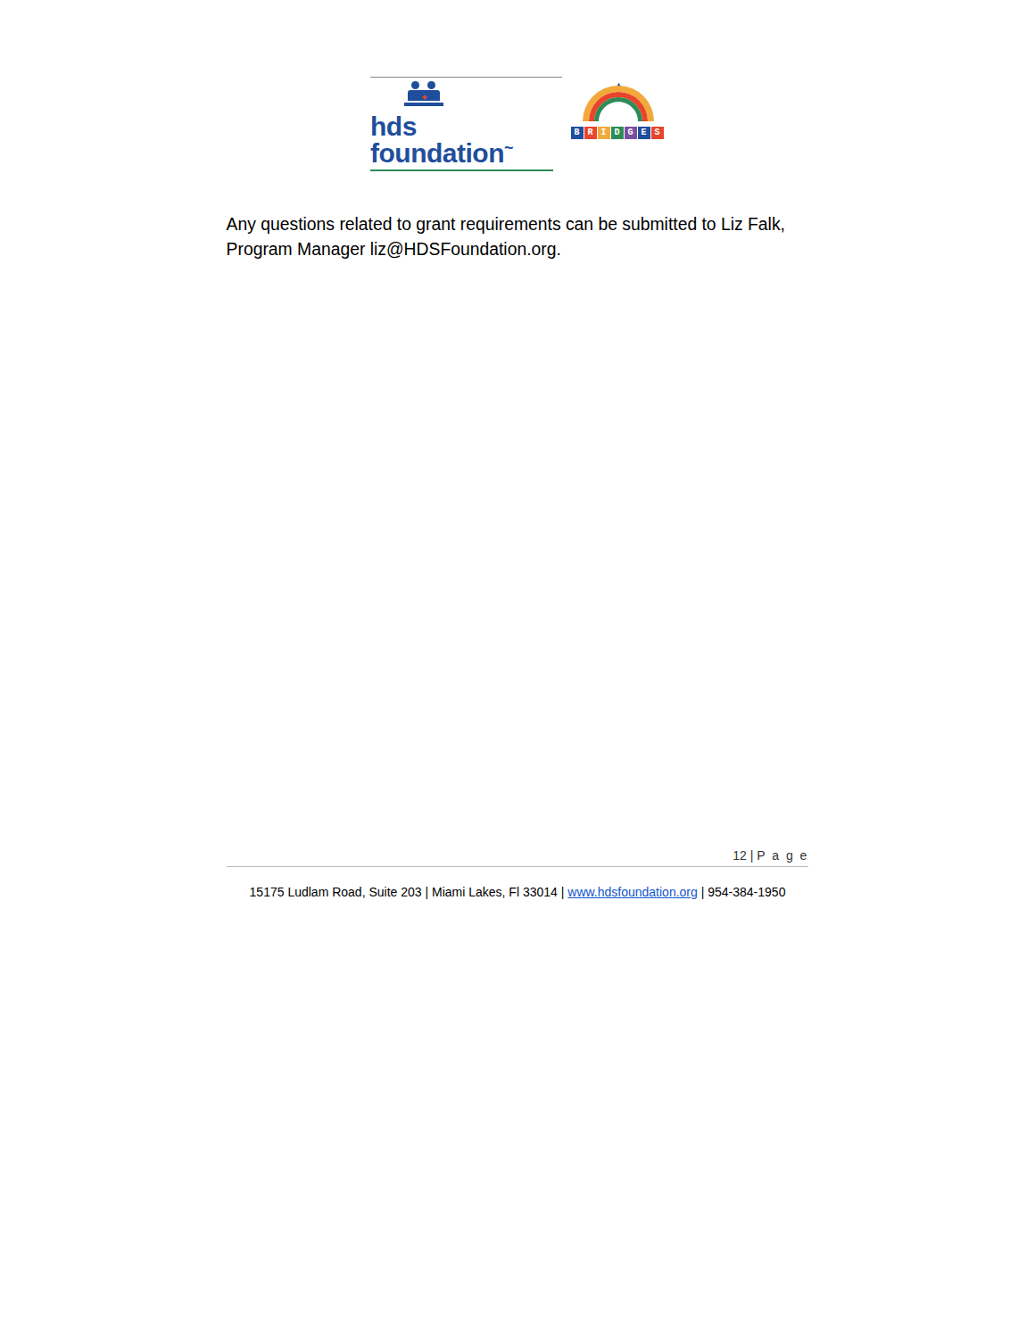✦
hds foundation~
▲
BRIDGES
Any questions related to grant requirements can be submitted to Liz Falk, Program Manager liz@HDSFoundation.org.
12 | P a g e
15175 Ludlam Road, Suite 203 | Miami Lakes, Fl 33014 | www.hdsfoundation.org | 954-384-1950